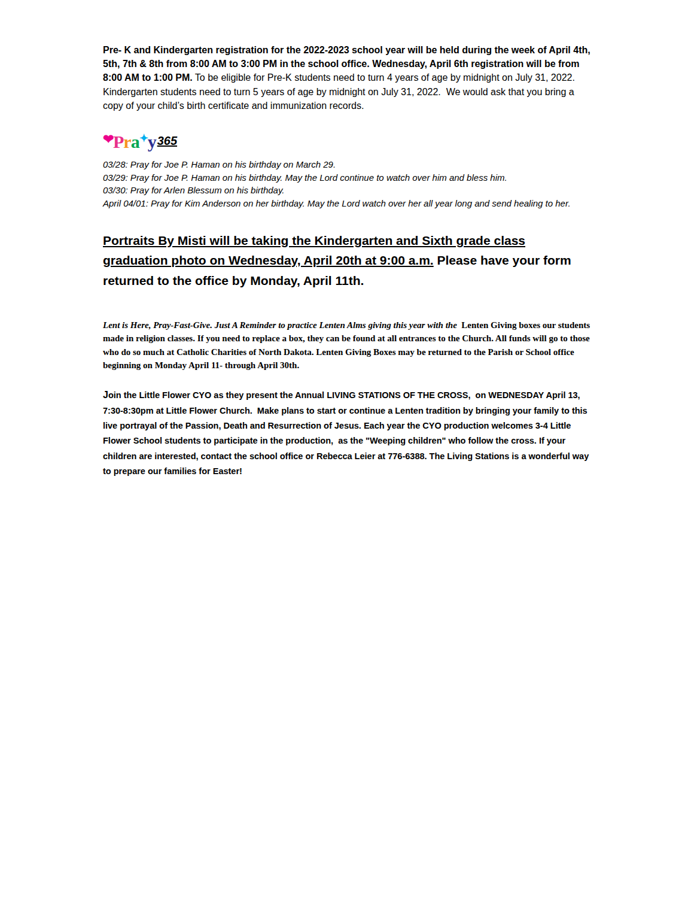Pre- K and Kindergarten registration for the 2022-2023 school year will be held during the week of April 4th, 5th, 7th & 8th from 8:00 AM to 3:00 PM in the school office. Wednesday, April 6th registration will be from 8:00 AM to 1:00 PM. To be eligible for Pre-K students need to turn 4 years of age by midnight on July 31, 2022. Kindergarten students need to turn 5 years of age by midnight on July 31, 2022. We would ask that you bring a copy of your child’s birth certificate and immunization records.
❤Pra✦y 365
03/28: Pray for Joe P. Haman on his birthday on March 29.
03/29: Pray for Joe P. Haman on his birthday. May the Lord continue to watch over him and bless him.
03/30: Pray for Arlen Blessum on his birthday.
April 04/01: Pray for Kim Anderson on her birthday. May the Lord watch over her all year long and send healing to her.
Portraits By Misti will be taking the Kindergarten and Sixth grade class graduation photo on Wednesday, April 20th at 9:00 a.m. Please have your form returned to the office by Monday, April 11th.
Lent is Here, Pray-Fast-Give. Just A Reminder to practice Lenten Alms giving this year with the Lenten Giving boxes our students made in religion classes. If you need to replace a box, they can be found at all entrances to the Church. All funds will go to those who do so much at Catholic Charities of North Dakota. Lenten Giving Boxes may be returned to the Parish or School office beginning on Monday April 11- through April 30th.
Join the Little Flower CYO as they present the Annual LIVING STATIONS OF THE CROSS, on WEDNESDAY April 13, 7:30-8:30pm at Little Flower Church. Make plans to start or continue a Lenten tradition by bringing your family to this live portrayal of the Passion, Death and Resurrection of Jesus. Each year the CYO production welcomes 3-4 Little Flower School students to participate in the production, as the "Weeping children" who follow the cross. If your children are interested, contact the school office or Rebecca Leier at 776-6388. The Living Stations is a wonderful way to prepare our families for Easter!